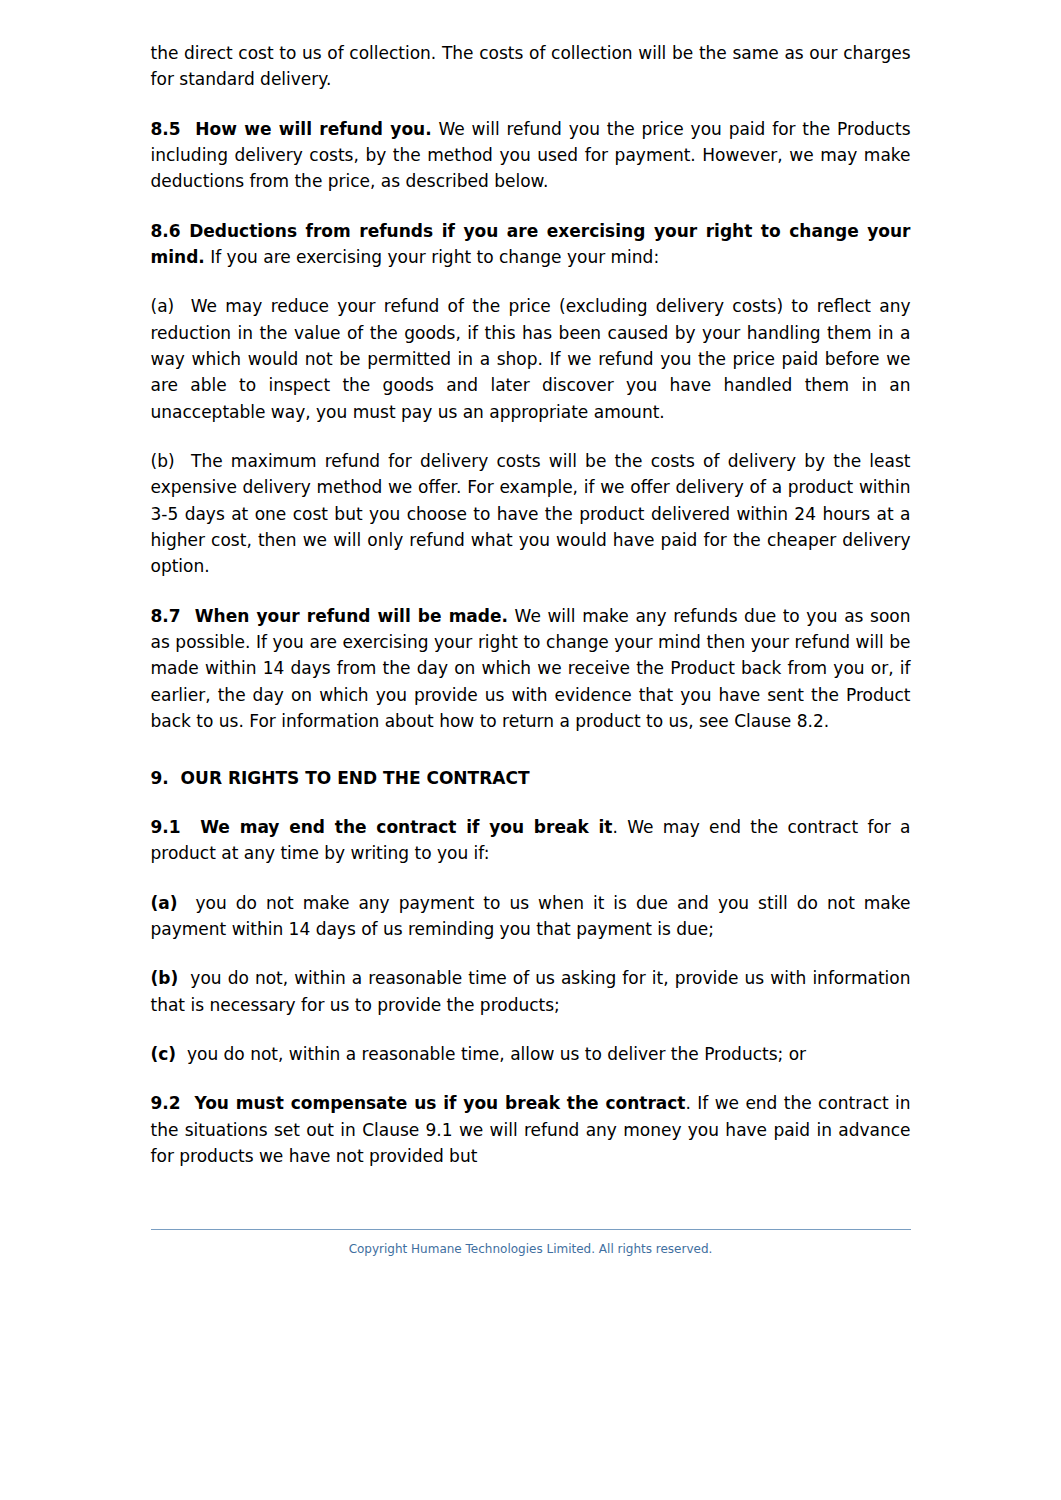the direct cost to us of collection. The costs of collection will be the same as our charges for standard delivery.
8.5 How we will refund you. We will refund you the price you paid for the Products including delivery costs, by the method you used for payment. However, we may make deductions from the price, as described below.
8.6 Deductions from refunds if you are exercising your right to change your mind. If you are exercising your right to change your mind:
(a) We may reduce your refund of the price (excluding delivery costs) to reflect any reduction in the value of the goods, if this has been caused by your handling them in a way which would not be permitted in a shop. If we refund you the price paid before we are able to inspect the goods and later discover you have handled them in an unacceptable way, you must pay us an appropriate amount.
(b) The maximum refund for delivery costs will be the costs of delivery by the least expensive delivery method we offer. For example, if we offer delivery of a product within 3-5 days at one cost but you choose to have the product delivered within 24 hours at a higher cost, then we will only refund what you would have paid for the cheaper delivery option.
8.7 When your refund will be made. We will make any refunds due to you as soon as possible. If you are exercising your right to change your mind then your refund will be made within 14 days from the day on which we receive the Product back from you or, if earlier, the day on which you provide us with evidence that you have sent the Product back to us. For information about how to return a product to us, see Clause 8.2.
9. OUR RIGHTS TO END THE CONTRACT
9.1 We may end the contract if you break it. We may end the contract for a product at any time by writing to you if:
(a) you do not make any payment to us when it is due and you still do not make payment within 14 days of us reminding you that payment is due;
(b) you do not, within a reasonable time of us asking for it, provide us with information that is necessary for us to provide the products;
(c) you do not, within a reasonable time, allow us to deliver the Products; or
9.2 You must compensate us if you break the contract. If we end the contract in the situations set out in Clause 9.1 we will refund any money you have paid in advance for products we have not provided but
Copyright Humane Technologies Limited. All rights reserved.